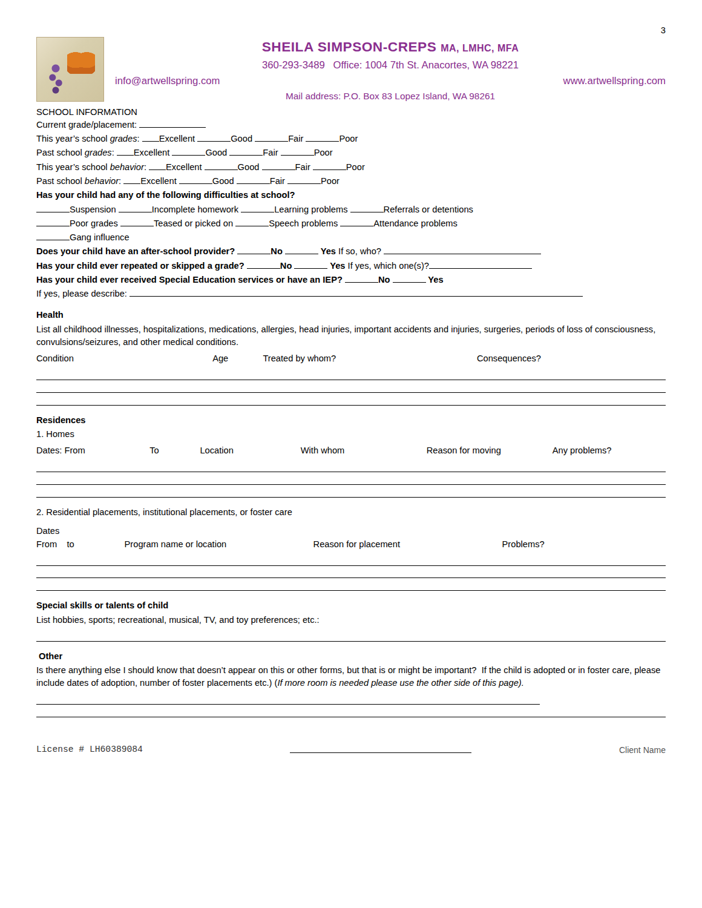3
SHEILA SIMPSON-CREPS MA, LMHC, MFA
360-293-3489 Office: 1004 7th St. Anacortes, WA 98221
info@artwellspring.com www.artwellspring.com
Mail address: P.O. Box 83 Lopez Island, WA 98261
SCHOOL INFORMATION
Current grade/placement:
This year’s school grades: Excellent Good Fair Poor
Past school grades: Excellent Good Fair Poor
This year’s school behavior: Excellent Good Fair Poor
Past school behavior: Excellent Good Fair Poor
Has your child had any of the following difficulties at school?
Suspension Incomplete homework Learning problems Referrals or detentions
Poor grades Teased or picked on Speech problems Attendance problems
Gang influence
Does your child have an after-school provider? No Yes If so, who?
Has your child ever repeated or skipped a grade? No Yes If yes, which one(s)?
Has your child ever received Special Education services or have an IEP? No Yes
If yes, please describe:
Health
List all childhood illnesses, hospitalizations, medications, allergies, head injuries, important accidents and injuries, surgeries, periods of loss of consciousness, convulsions/seizures, and other medical conditions.
| Condition | Age | Treated by whom? | Consequences? |
Residences
1. Homes
| Dates: From | To | Location | With whom | Reason for moving | Any problems? |
2. Residential placements, institutional placements, or foster care
| Dates | | | |
| From to | Program name or location | Reason for placement | Problems? |
Special skills or talents of child
List hobbies, sports; recreational, musical, TV, and toy preferences; etc.:
Other
Is there anything else I should know that doesn’t appear on this or other forms, but that is or might be important? If the child is adopted or in foster care, please include dates of adoption, number of foster placements etc.) (If more room is needed please use the other side of this page).
License # LH60389084
Client Name